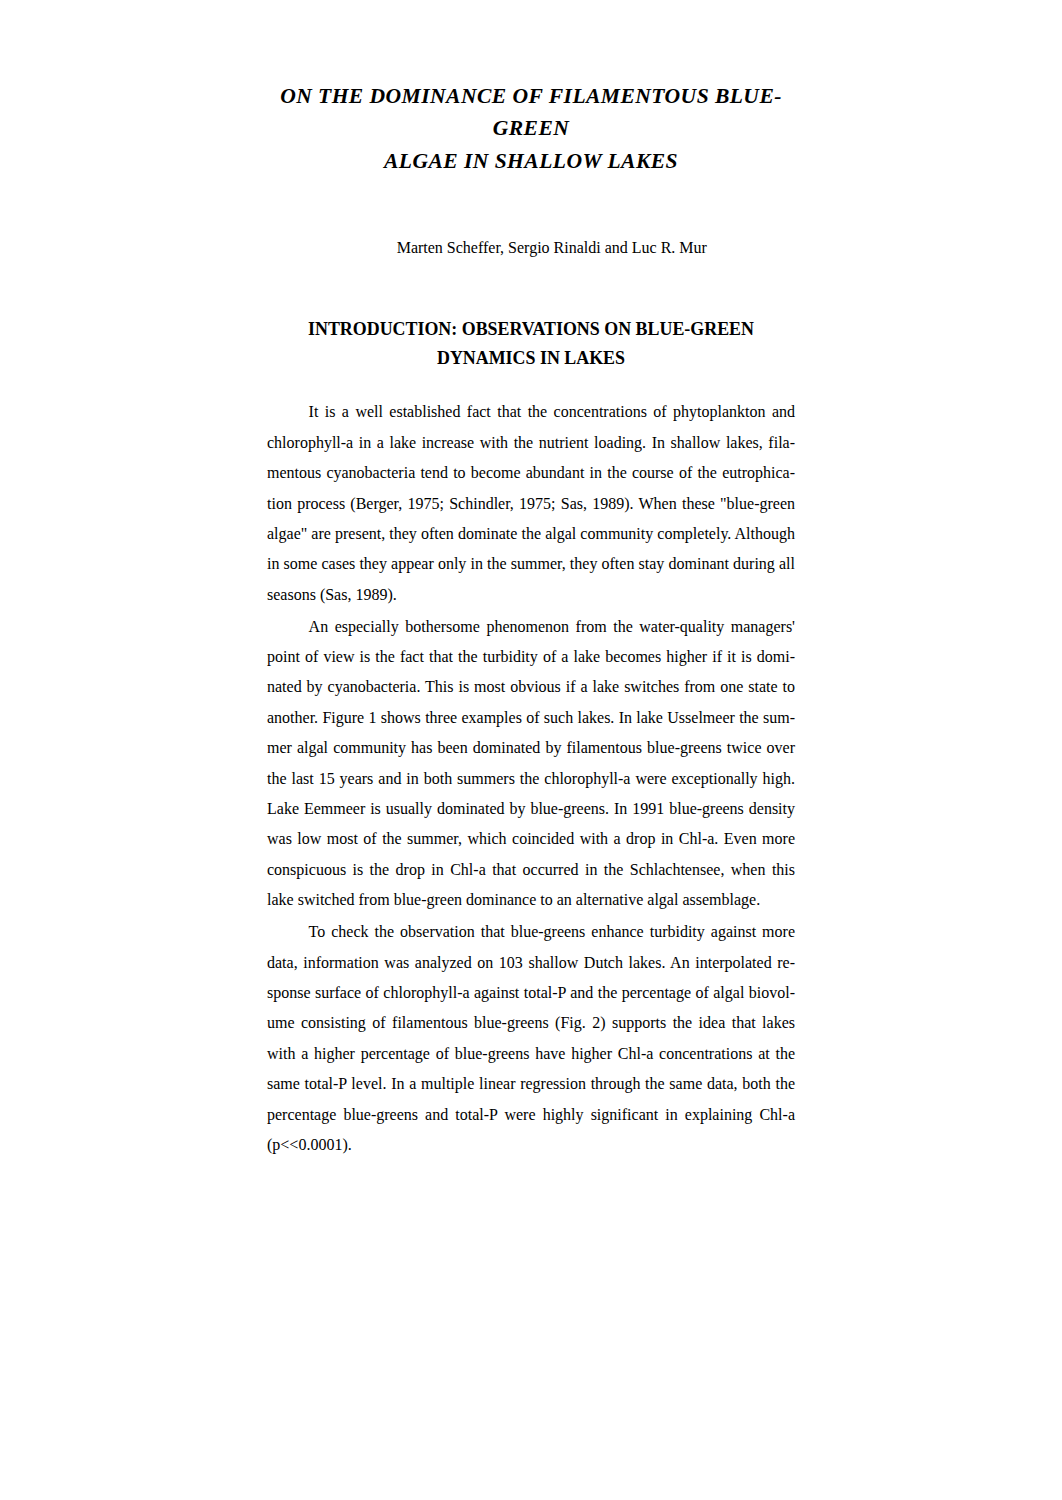ON THE DOMINANCE OF FILAMENTOUS BLUE-GREEN
ALGAE IN SHALLOW LAKES
Marten Scheffer, Sergio Rinaldi and Luc R. Mur
INTRODUCTION: OBSERVATIONS ON BLUE-GREEN
DYNAMICS IN LAKES
It is a well established fact that the concentrations of phytoplankton and chlorophyll-a in a lake increase with the nutrient loading. In shallow lakes, filamentous cyanobacteria tend to become abundant in the course of the eutrophication process (Berger, 1975; Schindler, 1975; Sas, 1989). When these "blue-green algae" are present, they often dominate the algal community completely. Although in some cases they appear only in the summer, they often stay dominant during all seasons (Sas, 1989).
An especially bothersome phenomenon from the water-quality managers' point of view is the fact that the turbidity of a lake becomes higher if it is dominated by cyanobacteria. This is most obvious if a lake switches from one state to another. Figure 1 shows three examples of such lakes. In lake Usselmeer the summer algal community has been dominated by filamentous blue-greens twice over the last 15 years and in both summers the chlorophyll-a were exceptionally high. Lake Eemmeer is usually dominated by blue-greens. In 1991 blue-greens density was low most of the summer, which coincided with a drop in Chl-a. Even more conspicuous is the drop in Chl-a that occurred in the Schlachtensee, when this lake switched from blue-green dominance to an alternative algal assemblage.
To check the observation that blue-greens enhance turbidity against more data, information was analyzed on 103 shallow Dutch lakes. An interpolated response surface of chlorophyll-a against total-P and the percentage of algal biovolume consisting of filamentous blue-greens (Fig. 2) supports the idea that lakes with a higher percentage of blue-greens have higher Chl-a concentrations at the same total-P level. In a multiple linear regression through the same data, both the percentage blue-greens and total-P were highly significant in explaining Chl-a (p<<0.0001).